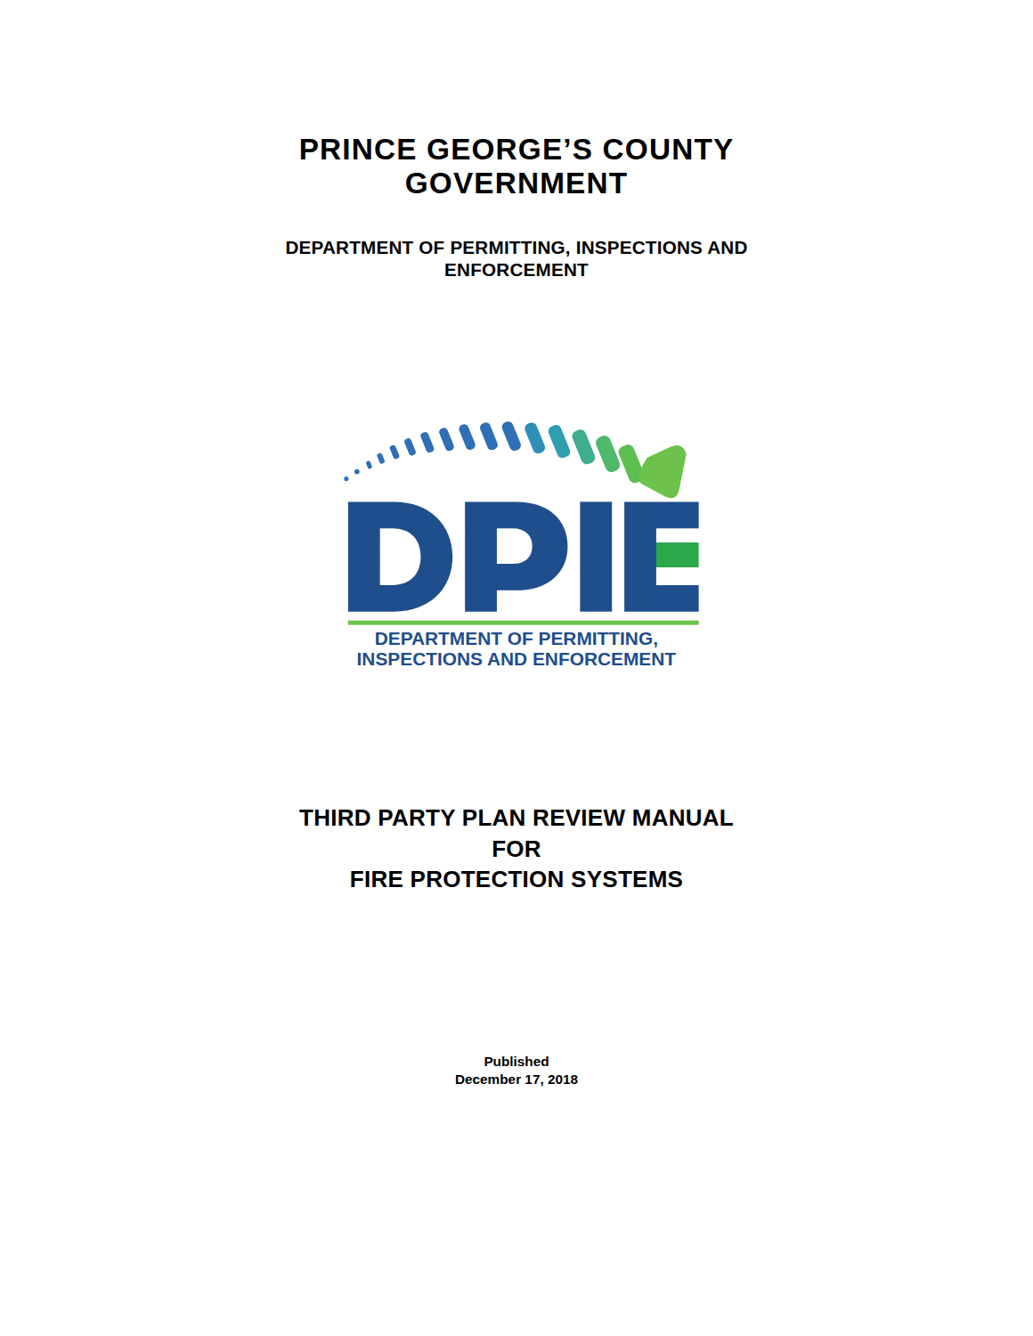PRINCE GEORGE’S COUNTY GOVERNMENT
DEPARTMENT OF PERMITTING, INSPECTIONS AND ENFORCEMENT
DPIE — Department of Permitting, Inspections and Enforcement DEPARTMENT OF PERMITTING, INSPECTIONS AND ENFORCEMENT
THIRD PARTY PLAN REVIEW MANUAL FOR FIRE PROTECTION SYSTEMS
Published December 17, 2018